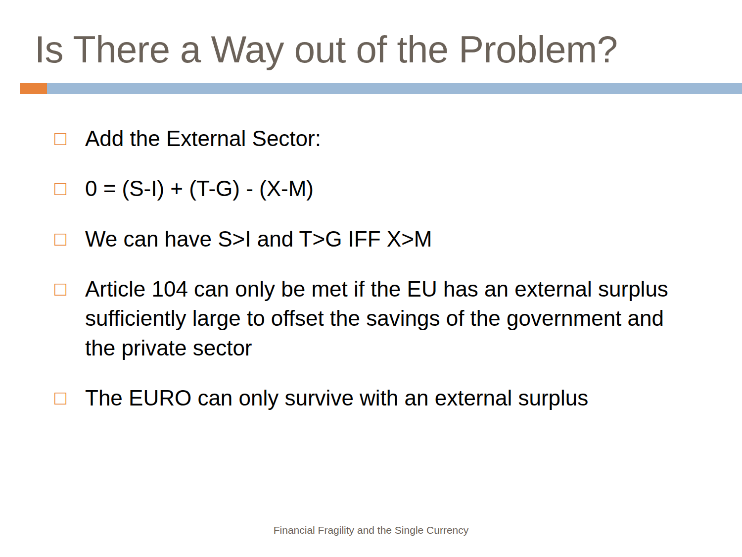Is There a Way out of the Problem?
Add the External Sector:
0 = (S-I) + (T-G) - (X-M)
We can have S>I and T>G IFF X>M
Article 104 can only be met if the EU has an external surplus sufficiently large to offset the savings of the government and the private sector
The EURO can only survive with an external surplus
Financial Fragility and the Single Currency